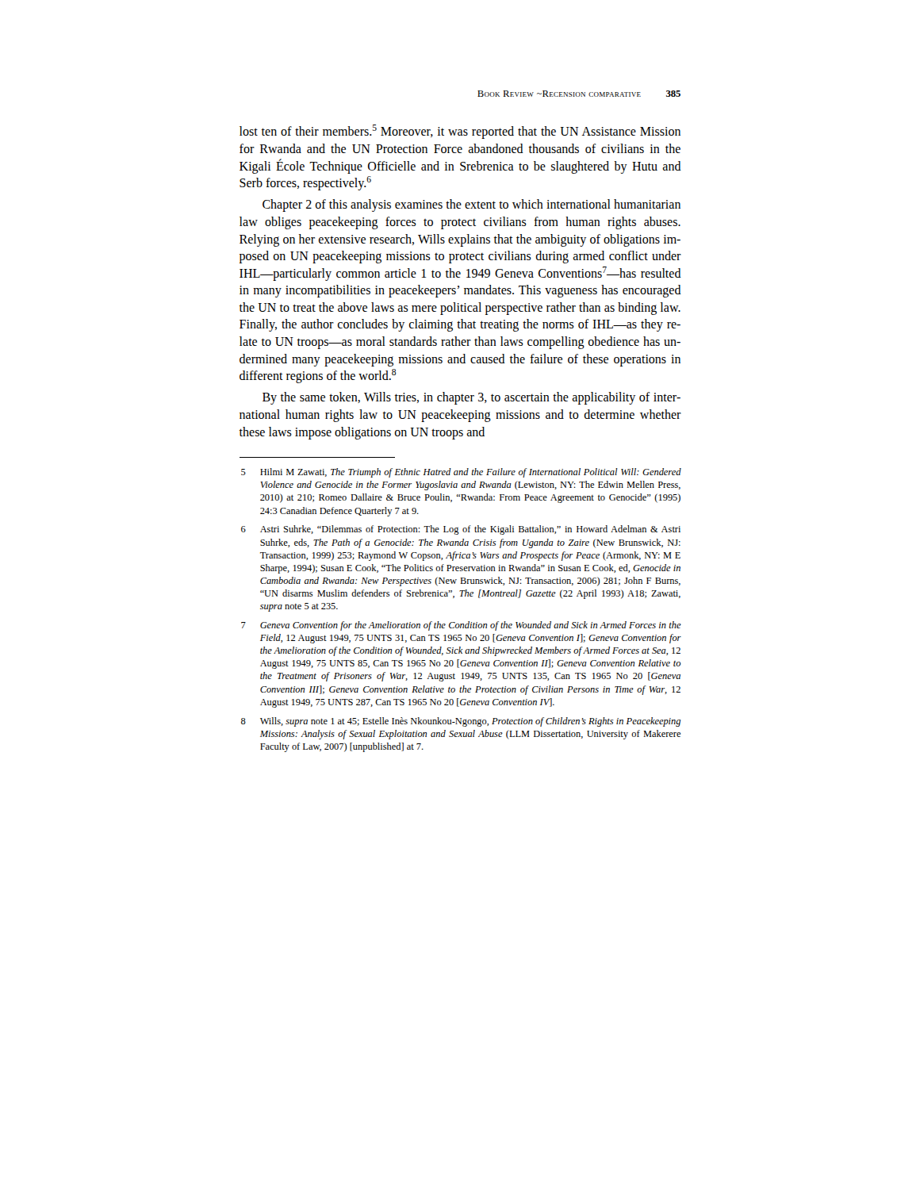Book Review ~Recension comparative 385
lost ten of their members.5 Moreover, it was reported that the UN Assistance Mission for Rwanda and the UN Protection Force abandoned thousands of civilians in the Kigali École Technique Officielle and in Srebrenica to be slaughtered by Hutu and Serb forces, respectively.6
Chapter 2 of this analysis examines the extent to which international humanitarian law obliges peacekeeping forces to protect civilians from human rights abuses. Relying on her extensive research, Wills explains that the ambiguity of obligations imposed on UN peacekeeping missions to protect civilians during armed conflict under IHL—particularly common article 1 to the 1949 Geneva Conventions7—has resulted in many incompatibilities in peacekeepers’ mandates. This vagueness has encouraged the UN to treat the above laws as mere political perspective rather than as binding law. Finally, the author concludes by claiming that treating the norms of IHL—as they relate to UN troops—as moral standards rather than laws compelling obedience has undermined many peacekeeping missions and caused the failure of these operations in different regions of the world.8
By the same token, Wills tries, in chapter 3, to ascertain the applicability of international human rights law to UN peacekeeping missions and to determine whether these laws impose obligations on UN troops and
5
Hilmi M Zawati, The Triumph of Ethnic Hatred and the Failure of International Political Will: Gendered Violence and Genocide in the Former Yugoslavia and Rwanda (Lewiston, NY: The Edwin Mellen Press, 2010) at 210; Romeo Dallaire & Bruce Poulin, “Rwanda: From Peace Agreement to Genocide” (1995) 24:3 Canadian Defence Quarterly 7 at 9.
6
Astri Suhrke, “Dilemmas of Protection: The Log of the Kigali Battalion,” in Howard Adelman & Astri Suhrke, eds, The Path of a Genocide: The Rwanda Crisis from Uganda to Zaire (New Brunswick, NJ: Transaction, 1999) 253; Raymond W Copson, Africa’s Wars and Prospects for Peace (Armonk, NY: M E Sharpe, 1994); Susan E Cook, “The Politics of Preservation in Rwanda” in Susan E Cook, ed, Genocide in Cambodia and Rwanda: New Perspectives (New Brunswick, NJ: Transaction, 2006) 281; John F Burns, “UN disarms Muslim defenders of Srebrenica”, The [Montreal] Gazette (22 April 1993) A18; Zawati, supra note 5 at 235.
7
Geneva Convention for the Amelioration of the Condition of the Wounded and Sick in Armed Forces in the Field, 12 August 1949, 75 UNTS 31, Can TS 1965 No 20 [Geneva Convention I]; Geneva Convention for the Amelioration of the Condition of Wounded, Sick and Shipwrecked Members of Armed Forces at Sea, 12 August 1949, 75 UNTS 85, Can TS 1965 No 20 [Geneva Convention II]; Geneva Convention Relative to the Treatment of Prisoners of War, 12 August 1949, 75 UNTS 135, Can TS 1965 No 20 [Geneva Convention III]; Geneva Convention Relative to the Protection of Civilian Persons in Time of War, 12 August 1949, 75 UNTS 287, Can TS 1965 No 20 [Geneva Convention IV].
8
Wills, supra note 1 at 45; Estelle Inès Nkounkou-Ngongo, Protection of Children’s Rights in Peacekeeping Missions: Analysis of Sexual Exploitation and Sexual Abuse (LLM Dissertation, University of Makerere Faculty of Law, 2007) [unpublished] at 7.